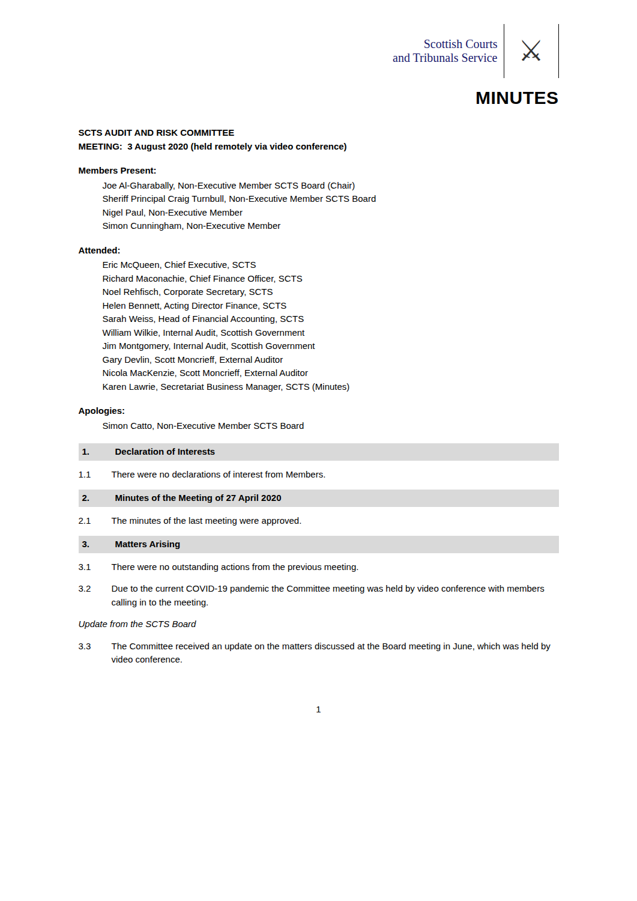Scottish Courts
and Tribunals Service⚔
MINUTES
SCTS AUDIT AND RISK COMMITTEE
MEETING: 3 August 2020 (held remotely via video conference)
Members Present:
Joe Al-Gharabally, Non-Executive Member SCTS Board (Chair)
Sheriff Principal Craig Turnbull, Non-Executive Member SCTS Board
Nigel Paul, Non-Executive Member
Simon Cunningham, Non-Executive Member
Attended:
Eric McQueen, Chief Executive, SCTS
Richard Maconachie, Chief Finance Officer, SCTS
Noel Rehfisch, Corporate Secretary, SCTS
Helen Bennett, Acting Director Finance, SCTS
Sarah Weiss, Head of Financial Accounting, SCTS
William Wilkie, Internal Audit, Scottish Government
Jim Montgomery, Internal Audit, Scottish Government
Gary Devlin, Scott Moncrieff, External Auditor
Nicola MacKenzie, Scott Moncrieff, External Auditor
Karen Lawrie, Secretariat Business Manager, SCTS (Minutes)
Apologies:
Simon Catto, Non-Executive Member SCTS Board
1. Declaration of Interests
1.1 There were no declarations of interest from Members.
2. Minutes of the Meeting of 27 April 2020
2.1 The minutes of the last meeting were approved.
3. Matters Arising
3.1 There were no outstanding actions from the previous meeting.
3.2 Due to the current COVID-19 pandemic the Committee meeting was held by video conference with members calling in to the meeting.
Update from the SCTS Board
3.3 The Committee received an update on the matters discussed at the Board meeting in June, which was held by video conference.
1